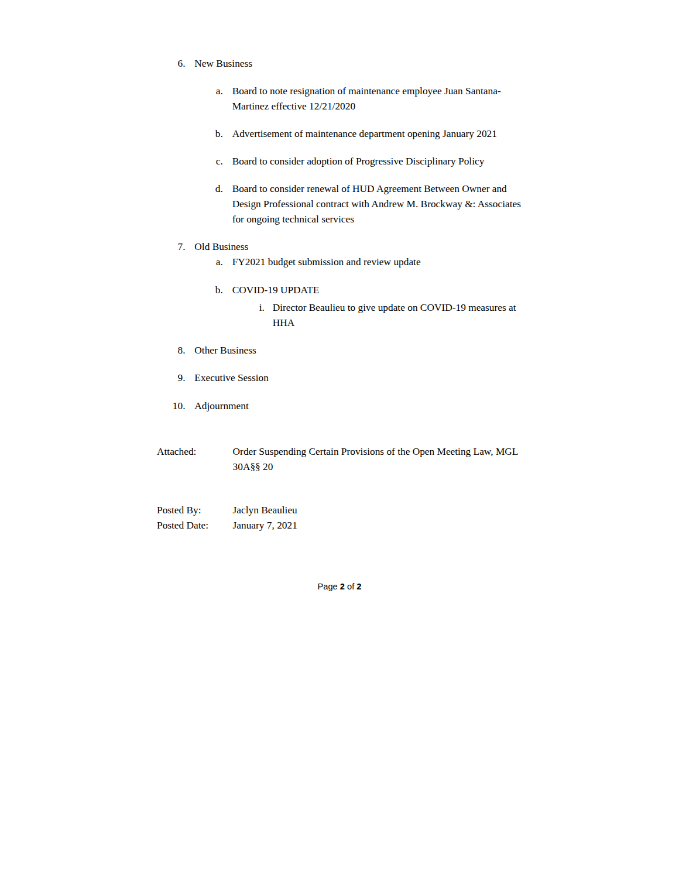New Business
Board to note resignation of maintenance employee Juan Santana-Martinez effective 12/21/2020
Advertisement of maintenance department opening January 2021
Board to consider adoption of Progressive Disciplinary Policy
Board to consider renewal of HUD Agreement Between Owner and Design Professional contract with Andrew M. Brockway &: Associates for ongoing technical services
Old Business
FY2021 budget submission and review update
COVID-19 UPDATE
Director Beaulieu to give update on COVID-19 measures at HHA
Other Business
Executive Session
Adjournment
Attached: Order Suspending Certain Provisions of the Open Meeting Law, MGL 30A§§ 20
Posted By: Jaclyn Beaulieu
Posted Date: January 7, 2021
Page 2 of 2